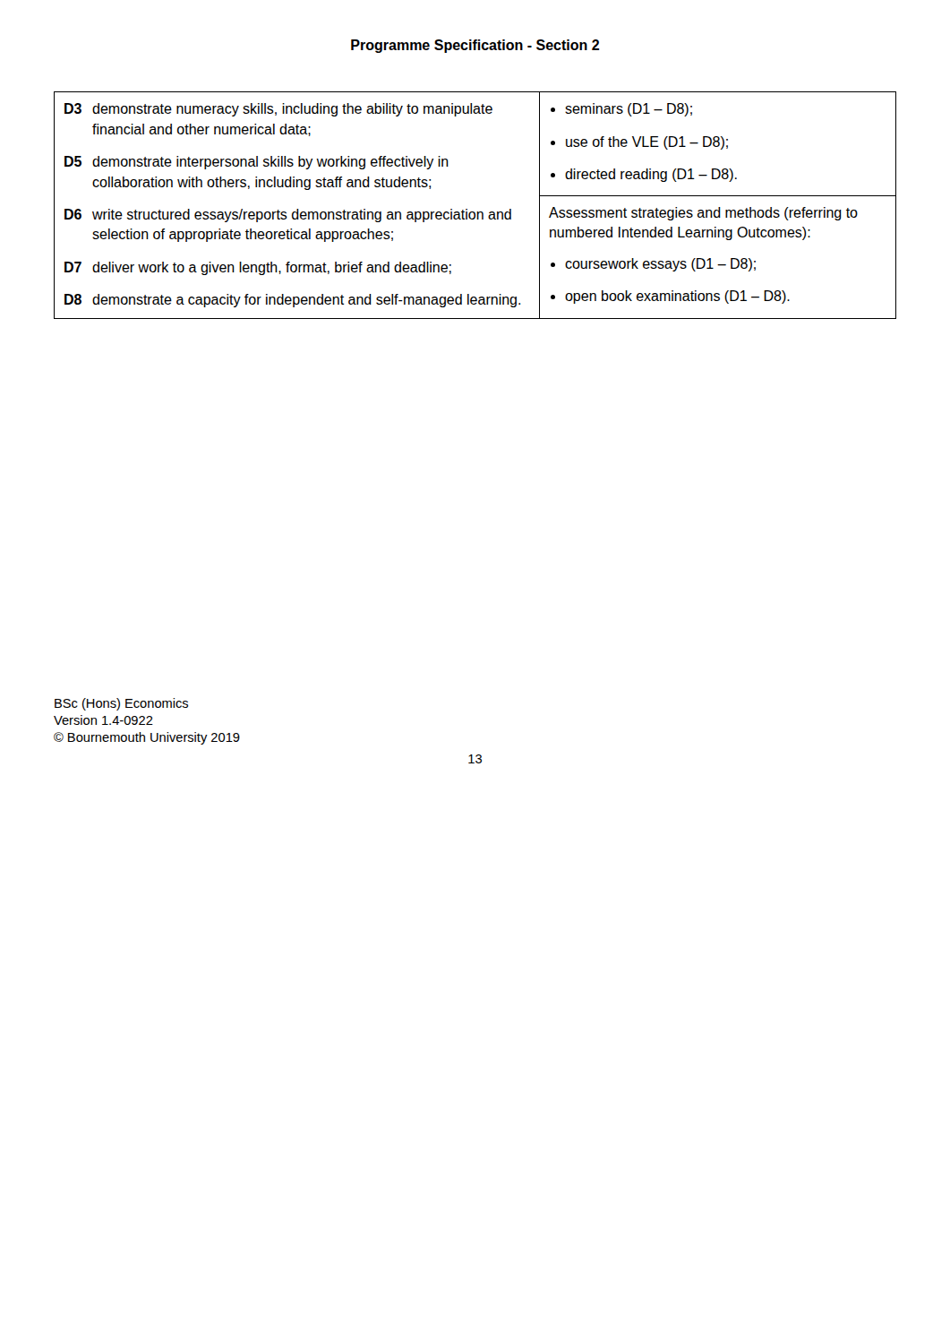Programme Specification - Section 2
| D3 demonstrate numeracy skills, including the ability to manipulate financial and other numerical data; D5 demonstrate interpersonal skills by working effectively in collaboration with others, including staff and students; D6 write structured essays/reports demonstrating an appreciation and selection of appropriate theoretical approaches; D7 deliver work to a given length, format, brief and deadline; D8 demonstrate a capacity for independent and self-managed learning. | seminars (D1 – D8); use of the VLE (D1 – D8); directed reading (D1 – D8). |
| Assessment strategies and methods (referring to numbered Intended Learning Outcomes): coursework essays (D1 – D8); open book examinations (D1 – D8). |
BSc (Hons) Economics
Version 1.4-0922
© Bournemouth University 2019
13